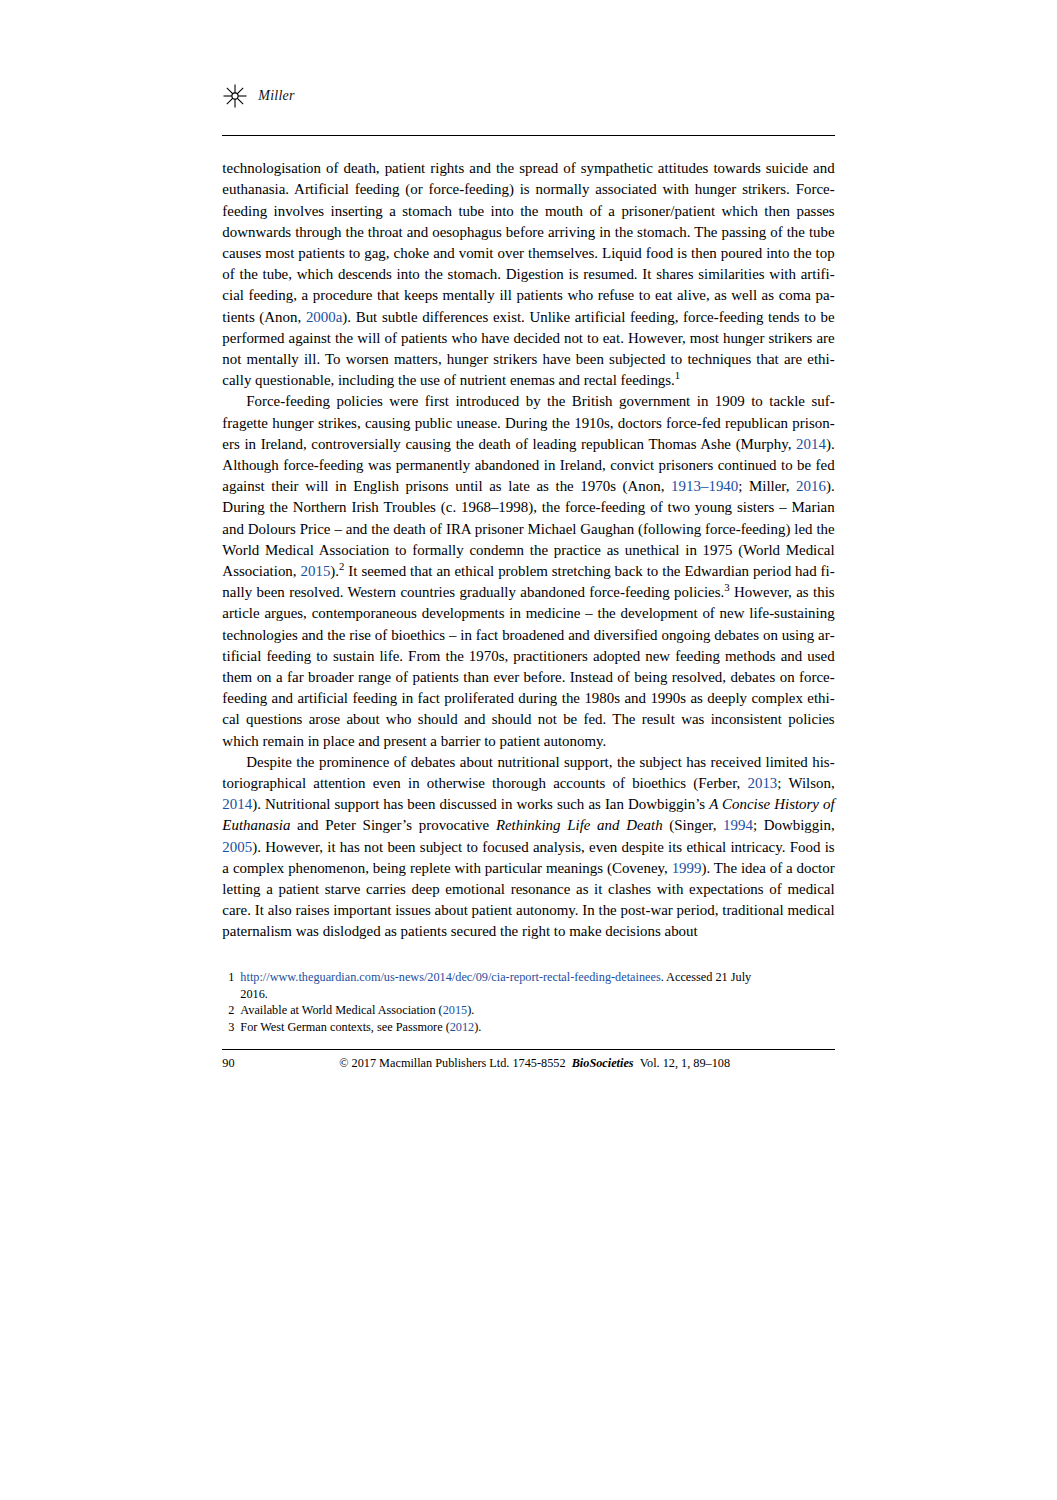Miller
technologisation of death, patient rights and the spread of sympathetic attitudes towards suicide and euthanasia. Artificial feeding (or force-feeding) is normally associated with hunger strikers. Force-feeding involves inserting a stomach tube into the mouth of a prisoner/patient which then passes downwards through the throat and oesophagus before arriving in the stomach. The passing of the tube causes most patients to gag, choke and vomit over themselves. Liquid food is then poured into the top of the tube, which descends into the stomach. Digestion is resumed. It shares similarities with artificial feeding, a procedure that keeps mentally ill patients who refuse to eat alive, as well as coma patients (Anon, 2000a). But subtle differences exist. Unlike artificial feeding, force-feeding tends to be performed against the will of patients who have decided not to eat. However, most hunger strikers are not mentally ill. To worsen matters, hunger strikers have been subjected to techniques that are ethically questionable, including the use of nutrient enemas and rectal feedings.1
Force-feeding policies were first introduced by the British government in 1909 to tackle suffragette hunger strikes, causing public unease. During the 1910s, doctors force-fed republican prisoners in Ireland, controversially causing the death of leading republican Thomas Ashe (Murphy, 2014). Although force-feeding was permanently abandoned in Ireland, convict prisoners continued to be fed against their will in English prisons until as late as the 1970s (Anon, 1913–1940; Miller, 2016). During the Northern Irish Troubles (c. 1968–1998), the force-feeding of two young sisters – Marian and Dolours Price – and the death of IRA prisoner Michael Gaughan (following force-feeding) led the World Medical Association to formally condemn the practice as unethical in 1975 (World Medical Association, 2015).2 It seemed that an ethical problem stretching back to the Edwardian period had finally been resolved. Western countries gradually abandoned force-feeding policies.3 However, as this article argues, contemporaneous developments in medicine – the development of new life-sustaining technologies and the rise of bioethics – in fact broadened and diversified ongoing debates on using artificial feeding to sustain life. From the 1970s, practitioners adopted new feeding methods and used them on a far broader range of patients than ever before. Instead of being resolved, debates on force-feeding and artificial feeding in fact proliferated during the 1980s and 1990s as deeply complex ethical questions arose about who should and should not be fed. The result was inconsistent policies which remain in place and present a barrier to patient autonomy.
Despite the prominence of debates about nutritional support, the subject has received limited historiographical attention even in otherwise thorough accounts of bioethics (Ferber, 2013; Wilson, 2014). Nutritional support has been discussed in works such as Ian Dowbiggin’s A Concise History of Euthanasia and Peter Singer’s provocative Rethinking Life and Death (Singer, 1994; Dowbiggin, 2005). However, it has not been subject to focused analysis, even despite its ethical intricacy. Food is a complex phenomenon, being replete with particular meanings (Coveney, 1999). The idea of a doctor letting a patient starve carries deep emotional resonance as it clashes with expectations of medical care. It also raises important issues about patient autonomy. In the post-war period, traditional medical paternalism was dislodged as patients secured the right to make decisions about
1
http://www.theguardian.com/us-news/2014/dec/09/cia-report-rectal-feeding-detainees. Accessed 21 July
2016.
2
Available at World Medical Association (2015).
3
For West German contexts, see Passmore (2012).
90
© 2017 Macmillan Publishers Ltd. 1745-8552 BioSocieties Vol. 12, 1, 89–108